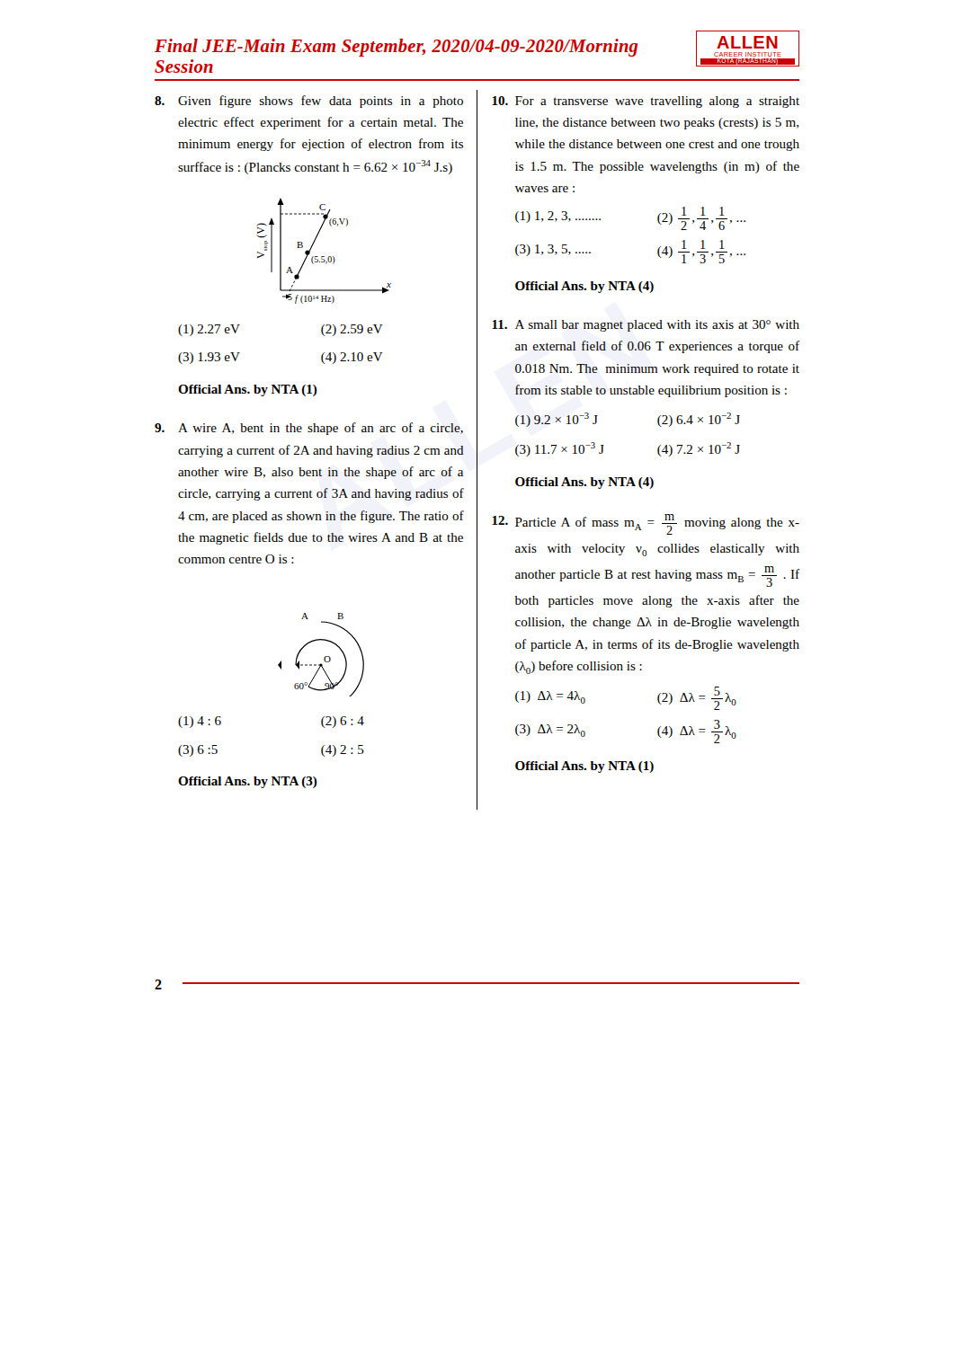ALLEN
Final JEE‑Main Exam September, 2020/04-09-2020/Morning Session
ALLEN
CAREER INSTITUTE
KOTA (RAJASTHAN)
8.
Given figure shows few data points in a photo electric effect experiment for a certain metal. The minimum energy for ejection of electron from its surfface is : (Plancks constant h = 6.62 × 10−34 J.s)
x Vstop (V) C (6,V) B (5.5,0) A 5 f (1014 Hz)
(1) 2.27 eV
(2) 2.59 eV
(3) 1.93 eV
(4) 2.10 eV
Official Ans. by NTA (1)
9.
A wire A, bent in the shape of an arc of a circle, carrying a current of 2A and having radius 2 cm and another wire B, also bent in the shape of arc of a circle, carrying a current of 3A and having radius of 4 cm, are placed as shown in the figure. The ratio of the magnetic fields due to the wires A and B at the common centre O is :
O 60° 90° A B
(1) 4 : 6
(2) 6 : 4
(3) 6 :5
(4) 2 : 5
Official Ans. by NTA (3)
10.
For a transverse wave travelling along a straight line, the distance between two peaks (crests) is 5 m, while the distance between one crest and one trough is 1.5 m. The possible wavelengths (in m) of the waves are :
(1) 1, 2, 3, ........
(2) 12,14,16, ...
(3) 1, 3, 5, .....
(4) 11,13,15, ...
Official Ans. by NTA (4)
11.
A small bar magnet placed with its axis at 30° with an external field of 0.06 T experiences a torque of 0.018 Nm. The minimum work required to rotate it from its stable to unstable equilibrium position is :
(1) 9.2 × 10−3 J
(2) 6.4 × 10−2 J
(3) 11.7 × 10−3 J
(4) 7.2 × 10−2 J
Official Ans. by NTA (4)
12.
Particle A of mass mA = m 2 moving along the x-axis with velocity ν0 collides elastically with another particle B at rest having mass mB = m 3 . If both particles move along the x-axis after the collision, the change Δλ in de-Broglie wavelength of particle A, in terms of its de-Broglie wavelength (λ0) before collision is :
(1) Δλ = 4λ0
(2) Δλ = 52λ0
(3) Δλ = 2λ0
(4) Δλ = 32λ0
Official Ans. by NTA (1)
2